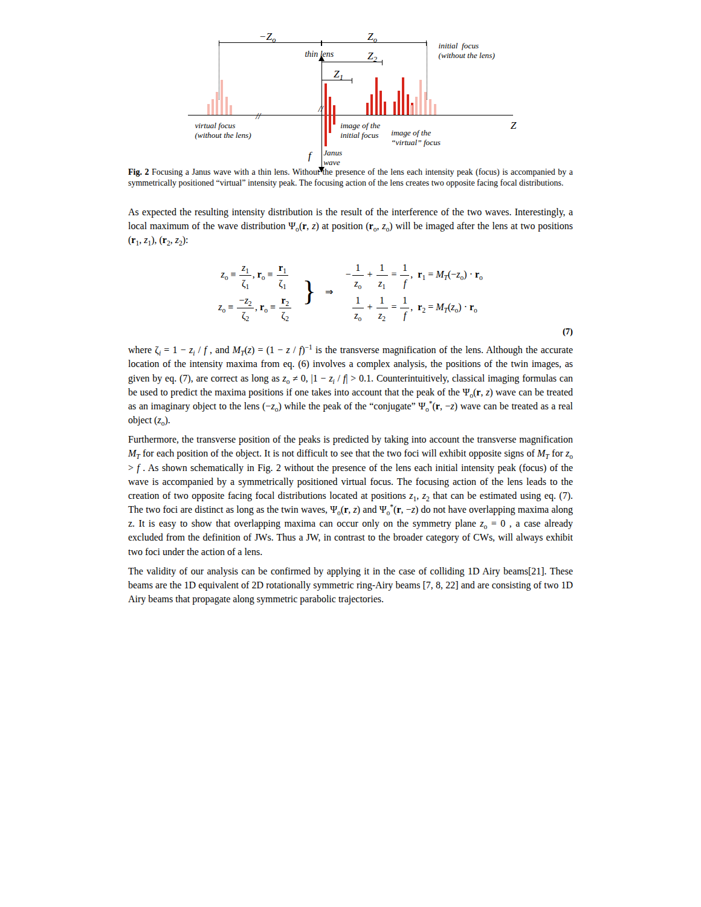−Zo
Zo
Z2
Z1
thin lens
f
-
//
//
Z
initial focus
(without the lens)
virtual focus
(without the lens)
image of the
initial focus
image of the
“virtual” focus
Janus
wave
Fig. 2 Focusing a Janus wave with a thin lens. Without the presence of the lens each intensity peak (focus) is accompanied by a symmetrically positioned “virtual” intensity peak. The focusing action of the lens creates two opposite facing focal distributions.
As expected the resulting intensity distribution is the result of the interference of the two waves. Interestingly, a local maximum of the wave distribution Ψo(r, z) at position (ro, zo) will be imaged after the lens at two positions (r1, z1), (r2, z2):
| / z o ≡ z 1 ζ 1 , r o ≡ r 1 ζ 1 / / z o ≡ − z 2 ζ 2 , r o ≡ r 2 ζ 2 / | } | ⇒ | / − 1 z o + 1 z 1 = 1 f , r 1 = M T (− z o ) · r o / / 1 z o + 1 z 2 = 1 f , r 2 = M T ( z o ) · r o / |
(7)
where ζi = 1 − zi / f , and MT(z) = (1 − z / f)−1 is the transverse magnification of the lens. Although the accurate location of the intensity maxima from eq. (6) involves a complex analysis, the positions of the twin images, as given by eq. (7), are correct as long as zo ≠ 0, |1 − zi / f| > 0.1. Counterintuitively, classical imaging formulas can be used to predict the maxima positions if one takes into account that the peak of the Ψo(r, z) wave can be treated as an imaginary object to the lens (−zo) while the peak of the “conjugate” Ψo*(r, −z) wave can be treated as a real object (zo).
Furthermore, the transverse position of the peaks is predicted by taking into account the transverse magnification MT for each position of the object. It is not difficult to see that the two foci will exhibit opposite signs of MT for zo > f . As shown schematically in Fig. 2 without the presence of the lens each initial intensity peak (focus) of the wave is accompanied by a symmetrically positioned virtual focus. The focusing action of the lens leads to the creation of two opposite facing focal distributions located at positions z1, z2 that can be estimated using eq. (7). The two foci are distinct as long as the twin waves, Ψo(r, z) and Ψo*(r, −z) do not have overlapping maxima along z. It is easy to show that overlapping maxima can occur only on the symmetry plane zo = 0 , a case already excluded from the definition of JWs. Thus a JW, in contrast to the broader category of CWs, will always exhibit two foci under the action of a lens.
The validity of our analysis can be confirmed by applying it in the case of colliding 1D Airy beams[21]. These beams are the 1D equivalent of 2D rotationally symmetric ring-Airy beams [7, 8, 22] and are consisting of two 1D Airy beams that propagate along symmetric parabolic trajectories.